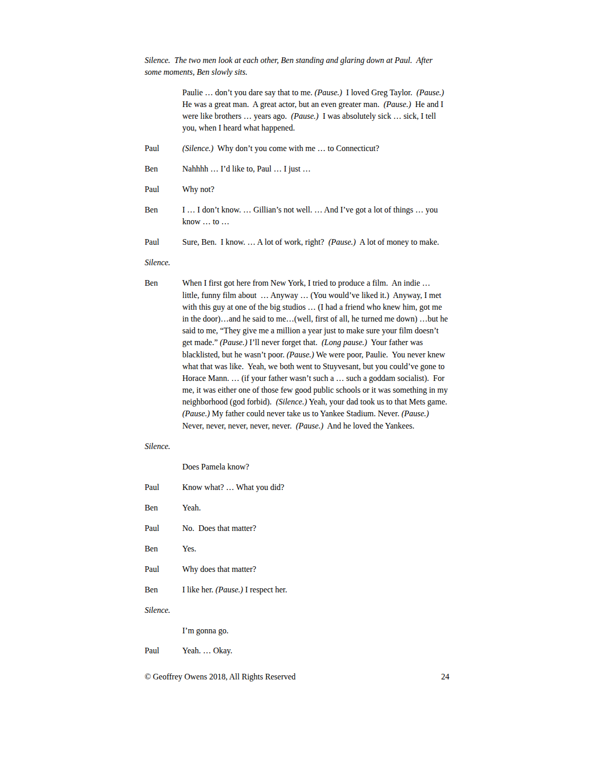Silence. The two men look at each other, Ben standing and glaring down at Paul. After some moments, Ben slowly sits.
Paulie … don’t you dare say that to me. (Pause.) I loved Greg Taylor. (Pause.) He was a great man. A great actor, but an even greater man. (Pause.) He and I were like brothers … years ago. (Pause.) I was absolutely sick … sick, I tell you, when I heard what happened.
Paul
(Silence.) Why don’t you come with me … to Connecticut?
Ben
Nahhhh … I’d like to, Paul … I just …
Paul
Why not?
Ben
I … I don’t know. … Gillian’s not well. … And I’ve got a lot of things … you know … to …
Paul
Sure, Ben. I know. … A lot of work, right? (Pause.) A lot of money to make.
Silence.
Ben
When I first got here from New York, I tried to produce a film. An indie … little, funny film about … Anyway … (You would’ve liked it.) Anyway, I met with this guy at one of the big studios … (I had a friend who knew him, got me in the door)…and he said to me…(well, first of all, he turned me down) …but he said to me, “They give me a million a year just to make sure your film doesn’t get made.” (Pause.) I’ll never forget that. (Long pause.) Your father was blacklisted, but he wasn’t poor. (Pause.) We were poor, Paulie. You never knew what that was like. Yeah, we both went to Stuyvesant, but you could’ve gone to Horace Mann. … (if your father wasn’t such a … such a goddam socialist). For me, it was either one of those few good public schools or it was something in my neighborhood (god forbid). (Silence.) Yeah, your dad took us to that Mets game. (Pause.) My father could never take us to Yankee Stadium. Never. (Pause.) Never, never, never, never, never. (Pause.) And he loved the Yankees.
Silence.
Does Pamela know?
Paul
Know what? … What you did?
Ben
Yeah.
Paul
No. Does that matter?
Ben
Yes.
Paul
Why does that matter?
Ben
I like her. (Pause.) I respect her.
Silence.
I’m gonna go.
Paul
Yeah. … Okay.
© Geoffrey Owens 2018, All Rights Reserved
24